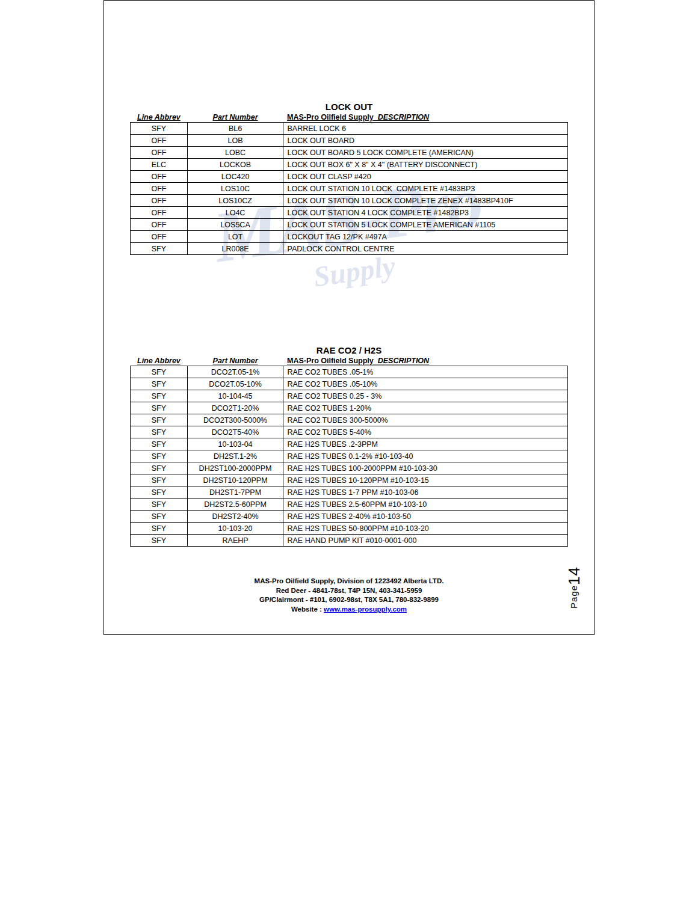MAS-ProSupply
LOCK OUT
| Line Abbrev | Part Number | MAS-Pro Oilfield Supply DESCRIPTION |
| --- | --- | --- |
| SFY | BL6 | BARREL LOCK 6 |
| OFF | LOB | LOCK OUT BOARD |
| OFF | LOBC | LOCK OUT BOARD 5 LOCK COMPLETE (AMERICAN) |
| ELC | LOCKOB | LOCK OUT BOX 6" X 8" X 4" (BATTERY DISCONNECT) |
| OFF | LOC420 | LOCK OUT CLASP #420 |
| OFF | LOS10C | LOCK OUT STATION 10 LOCK COMPLETE #1483BP3 |
| OFF | LOS10CZ | LOCK OUT STATION 10 LOCK COMPLETE ZENEX #1483BP410F |
| OFF | LO4C | LOCK OUT STATION 4 LOCK COMPLETE #1482BP3 |
| OFF | LOS5CA | LOCK OUT STATION 5 LOCK COMPLETE AMERICAN #1105 |
| OFF | LOT | LOCKOUT TAG 12/PK #497A |
| SFY | LR008E | PADLOCK CONTROL CENTRE |
RAE CO2 / H2S
| Line Abbrev | Part Number | MAS-Pro Oilfield Supply DESCRIPTION |
| --- | --- | --- |
| SFY | DCO2T.05-1% | RAE CO2 TUBES .05-1% |
| SFY | DCO2T.05-10% | RAE CO2 TUBES .05-10% |
| SFY | 10-104-45 | RAE CO2 TUBES 0.25 - 3% |
| SFY | DCO2T1-20% | RAE CO2 TUBES 1-20% |
| SFY | DCO2T300-5000% | RAE CO2 TUBES 300-5000% |
| SFY | DCO2T5-40% | RAE CO2 TUBES 5-40% |
| SFY | 10-103-04 | RAE H2S TUBES .2-3PPM |
| SFY | DH2ST.1-2% | RAE H2S TUBES 0.1-2% #10-103-40 |
| SFY | DH2ST100-2000PPM | RAE H2S TUBES 100-2000PPM #10-103-30 |
| SFY | DH2ST10-120PPM | RAE H2S TUBES 10-120PPM #10-103-15 |
| SFY | DH2ST1-7PPM | RAE H2S TUBES 1-7 PPM #10-103-06 |
| SFY | DH2ST2.5-60PPM | RAE H2S TUBES 2.5-60PPM #10-103-10 |
| SFY | DH2ST2-40% | RAE H2S TUBES 2-40% #10-103-50 |
| SFY | 10-103-20 | RAE H2S TUBES 50-800PPM #10-103-20 |
| SFY | RAEHP | RAE HAND PUMP KIT #010-0001-000 |
MAS-Pro Oilfield Supply, Division of 1223492 Alberta LTD.
Red Deer - 4841-78st, T4P 15N, 403-341-5959
GP/Clairmont - #101, 6902-98st, T8X 5A1, 780-832-9899
Website : www.mas-prosupply.com
Page14